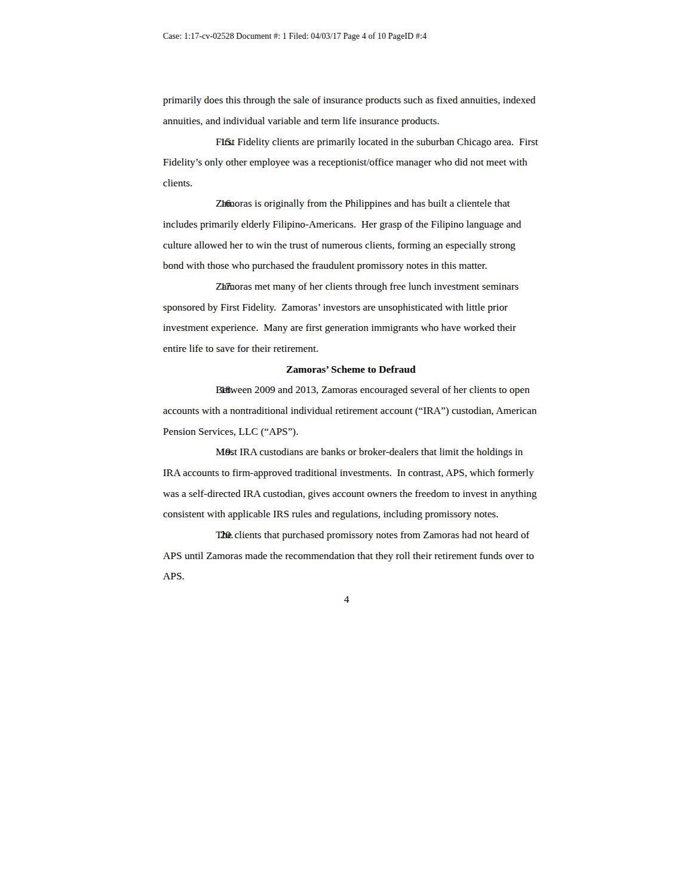Case: 1:17-cv-02528 Document #: 1 Filed: 04/03/17 Page 4 of 10 PageID #:4
primarily does this through the sale of insurance products such as fixed annuities, indexed annuities, and individual variable and term life insurance products.
15. First Fidelity clients are primarily located in the suburban Chicago area. First Fidelity’s only other employee was a receptionist/office manager who did not meet with clients.
16. Zamoras is originally from the Philippines and has built a clientele that includes primarily elderly Filipino-Americans. Her grasp of the Filipino language and culture allowed her to win the trust of numerous clients, forming an especially strong bond with those who purchased the fraudulent promissory notes in this matter.
17. Zamoras met many of her clients through free lunch investment seminars sponsored by First Fidelity. Zamoras’ investors are unsophisticated with little prior investment experience. Many are first generation immigrants who have worked their entire life to save for their retirement.
Zamoras’ Scheme to Defraud
18. Between 2009 and 2013, Zamoras encouraged several of her clients to open accounts with a nontraditional individual retirement account (“IRA”) custodian, American Pension Services, LLC (“APS”).
19. Most IRA custodians are banks or broker-dealers that limit the holdings in IRA accounts to firm-approved traditional investments. In contrast, APS, which formerly was a self-directed IRA custodian, gives account owners the freedom to invest in anything consistent with applicable IRS rules and regulations, including promissory notes.
20. The clients that purchased promissory notes from Zamoras had not heard of APS until Zamoras made the recommendation that they roll their retirement funds over to APS.
4